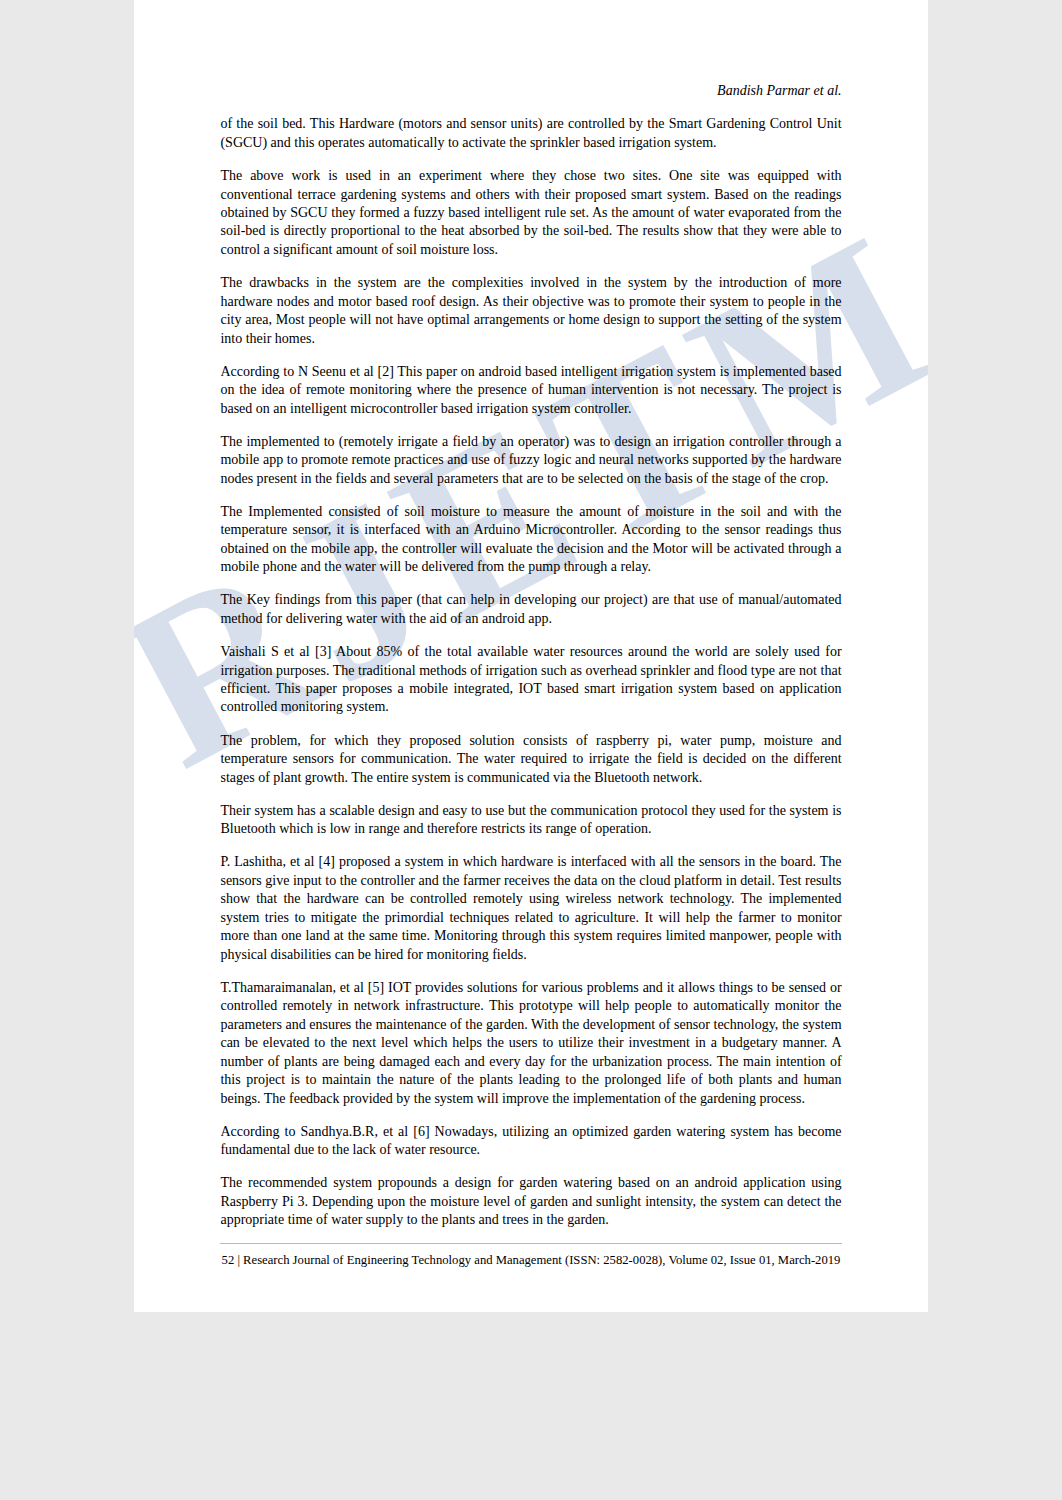RJETM
Bandish Parmar et al.
of the soil bed. This Hardware (motors and sensor units) are controlled by the Smart Gardening Control Unit (SGCU) and this operates automatically to activate the sprinkler based irrigation system.
The above work is used in an experiment where they chose two sites. One site was equipped with conventional terrace gardening systems and others with their proposed smart system. Based on the readings obtained by SGCU they formed a fuzzy based intelligent rule set. As the amount of water evaporated from the soil-bed is directly proportional to the heat absorbed by the soil-bed. The results show that they were able to control a significant amount of soil moisture loss.
The drawbacks in the system are the complexities involved in the system by the introduction of more hardware nodes and motor based roof design. As their objective was to promote their system to people in the city area, Most people will not have optimal arrangements or home design to support the setting of the system into their homes.
According to N Seenu et al [2] This paper on android based intelligent irrigation system is implemented based on the idea of remote monitoring where the presence of human intervention is not necessary. The project is based on an intelligent microcontroller based irrigation system controller.
The implemented to (remotely irrigate a field by an operator) was to design an irrigation controller through a mobile app to promote remote practices and use of fuzzy logic and neural networks supported by the hardware nodes present in the fields and several parameters that are to be selected on the basis of the stage of the crop.
The Implemented consisted of soil moisture to measure the amount of moisture in the soil and with the temperature sensor, it is interfaced with an Arduino Microcontroller. According to the sensor readings thus obtained on the mobile app, the controller will evaluate the decision and the Motor will be activated through a mobile phone and the water will be delivered from the pump through a relay.
The Key findings from this paper (that can help in developing our project) are that use of manual/automated method for delivering water with the aid of an android app.
Vaishali S et al [3] About 85% of the total available water resources around the world are solely used for irrigation purposes. The traditional methods of irrigation such as overhead sprinkler and flood type are not that efficient. This paper proposes a mobile integrated, IOT based smart irrigation system based on application controlled monitoring system.
The problem, for which they proposed solution consists of raspberry pi, water pump, moisture and temperature sensors for communication. The water required to irrigate the field is decided on the different stages of plant growth. The entire system is communicated via the Bluetooth network.
Their system has a scalable design and easy to use but the communication protocol they used for the system is Bluetooth which is low in range and therefore restricts its range of operation.
P. Lashitha, et al [4] proposed a system in which hardware is interfaced with all the sensors in the board. The sensors give input to the controller and the farmer receives the data on the cloud platform in detail. Test results show that the hardware can be controlled remotely using wireless network technology. The implemented system tries to mitigate the primordial techniques related to agriculture. It will help the farmer to monitor more than one land at the same time. Monitoring through this system requires limited manpower, people with physical disabilities can be hired for monitoring fields.
T.Thamaraimanalan, et al [5] IOT provides solutions for various problems and it allows things to be sensed or controlled remotely in network infrastructure. This prototype will help people to automatically monitor the parameters and ensures the maintenance of the garden. With the development of sensor technology, the system can be elevated to the next level which helps the users to utilize their investment in a budgetary manner. A number of plants are being damaged each and every day for the urbanization process. The main intention of this project is to maintain the nature of the plants leading to the prolonged life of both plants and human beings. The feedback provided by the system will improve the implementation of the gardening process.
According to Sandhya.B.R, et al [6] Nowadays, utilizing an optimized garden watering system has become fundamental due to the lack of water resource.
The recommended system propounds a design for garden watering based on an android application using Raspberry Pi 3. Depending upon the moisture level of garden and sunlight intensity, the system can detect the appropriate time of water supply to the plants and trees in the garden.
52 | Research Journal of Engineering Technology and Management (ISSN: 2582-0028), Volume 02, Issue 01, March-2019